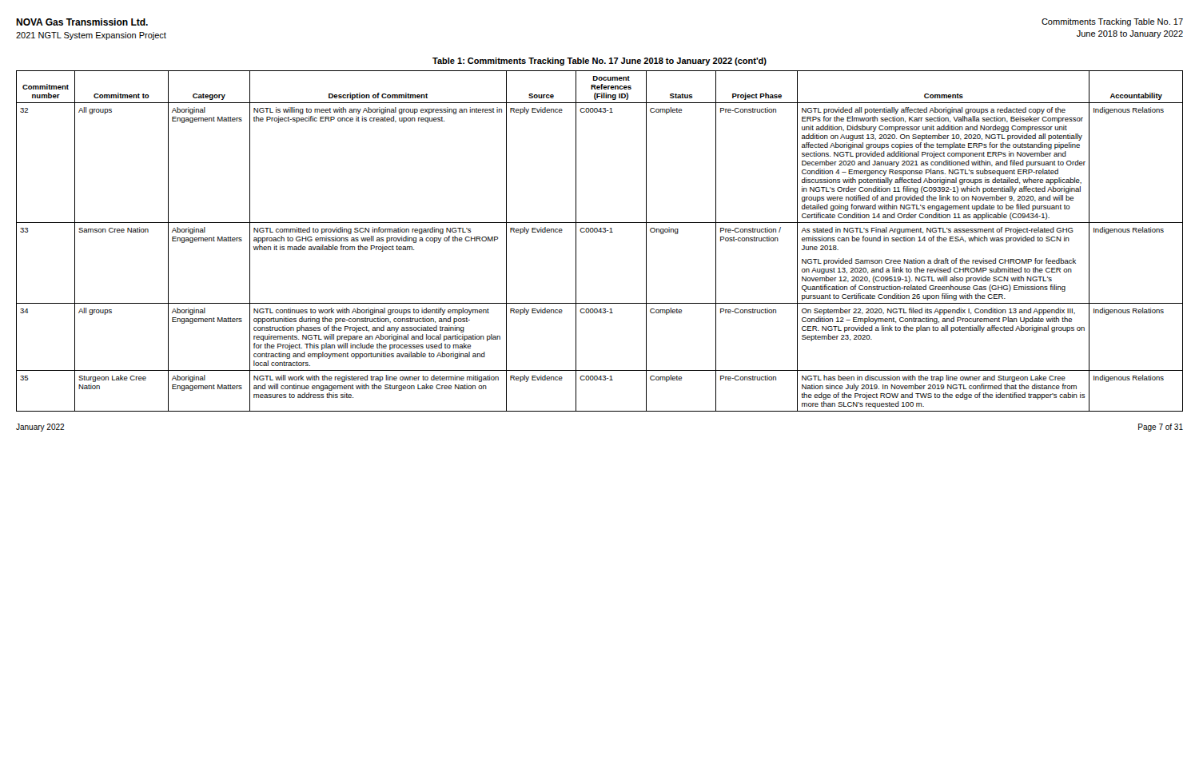NOVA Gas Transmission Ltd.
2021 NGTL System Expansion Project
Commitments Tracking Table No. 17
June 2018 to January 2022
Table 1: Commitments Tracking Table No. 17 June 2018 to January 2022 (cont'd)
| Commitment number | Commitment to | Category | Description of Commitment | Source | Document References (Filing ID) | Status | Project Phase | Comments | Accountability |
| --- | --- | --- | --- | --- | --- | --- | --- | --- | --- |
| 32 | All groups | Aboriginal Engagement Matters | NGTL is willing to meet with any Aboriginal group expressing an interest in the Project-specific ERP once it is created, upon request. | Reply Evidence | C00043-1 | Complete | Pre-Construction | NGTL provided all potentially affected Aboriginal groups a redacted copy of the ERPs for the Elmworth section, Karr section, Valhalla section, Beiseker Compressor unit addition, Didsbury Compressor unit addition and Nordegg Compressor unit addition on August 13, 2020. On September 10, 2020, NGTL provided all potentially affected Aboriginal groups copies of the template ERPs for the outstanding pipeline sections. NGTL provided additional Project component ERPs in November and December 2020 and January 2021 as conditioned within, and filed pursuant to Order Condition 4 – Emergency Response Plans. NGTL's subsequent ERP-related discussions with potentially affected Aboriginal groups is detailed, where applicable, in NGTL's Order Condition 11 filing (C09392-1) which potentially affected Aboriginal groups were notified of and provided the link to on November 9, 2020, and will be detailed going forward within NGTL's engagement update to be filed pursuant to Certificate Condition 14 and Order Condition 11 as applicable (C09434-1). | Indigenous Relations |
| 33 | Samson Cree Nation | Aboriginal Engagement Matters | NGTL committed to providing SCN information regarding NGTL's approach to GHG emissions as well as providing a copy of the CHROMP when it is made available from the Project team. | Reply Evidence | C00043-1 | Ongoing | Pre-Construction / Post-construction | As stated in NGTL's Final Argument, NGTL's assessment of Project-related GHG emissions can be found in section 14 of the ESA, which was provided to SCN in June 2018. NGTL provided Samson Cree Nation a draft of the revised CHROMP for feedback on August 13, 2020, and a link to the revised CHROMP submitted to the CER on November 12, 2020, (C09519-1). NGTL will also provide SCN with NGTL's Quantification of Construction-related Greenhouse Gas (GHG) Emissions filing pursuant to Certificate Condition 26 upon filing with the CER. | Indigenous Relations |
| 34 | All groups | Aboriginal Engagement Matters | NGTL continues to work with Aboriginal groups to identify employment opportunities during the pre-construction, construction, and post-construction phases of the Project, and any associated training requirements. NGTL will prepare an Aboriginal and local participation plan for the Project. This plan will include the processes used to make contracting and employment opportunities available to Aboriginal and local contractors. | Reply Evidence | C00043-1 | Complete | Pre-Construction | On September 22, 2020, NGTL filed its Appendix I, Condition 13 and Appendix III, Condition 12 – Employment, Contracting, and Procurement Plan Update with the CER. NGTL provided a link to the plan to all potentially affected Aboriginal groups on September 23, 2020. | Indigenous Relations |
| 35 | Sturgeon Lake Cree Nation | Aboriginal Engagement Matters | NGTL will work with the registered trap line owner to determine mitigation and will continue engagement with the Sturgeon Lake Cree Nation on measures to address this site. | Reply Evidence | C00043-1 | Complete | Pre-Construction | NGTL has been in discussion with the trap line owner and Sturgeon Lake Cree Nation since July 2019. In November 2019 NGTL confirmed that the distance from the edge of the Project ROW and TWS to the edge of the identified trapper's cabin is more than SLCN's requested 100 m. | Indigenous Relations |
January 2022
Page 7 of 31